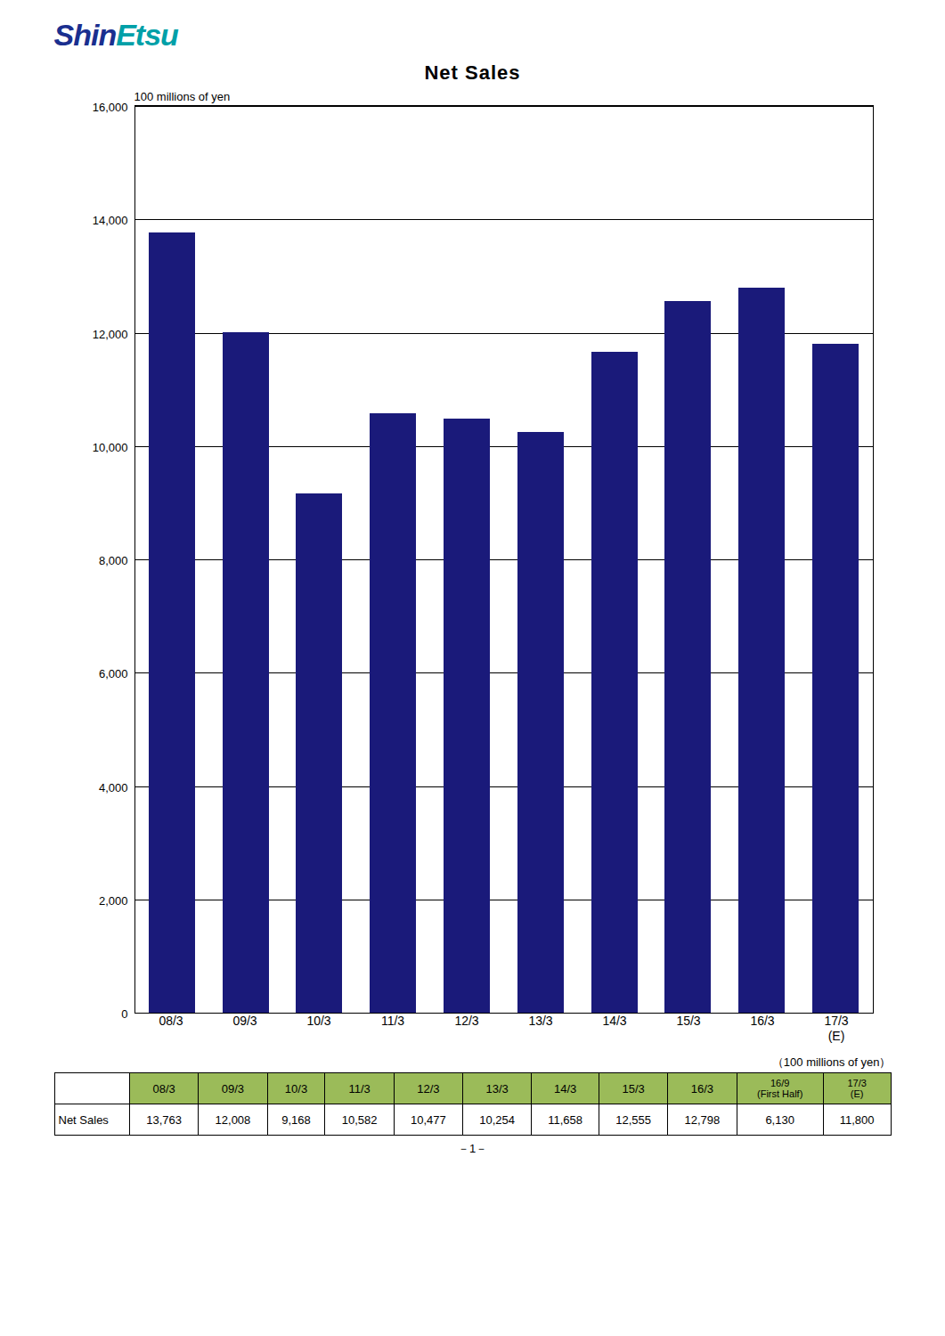Shin Etsu
Net Sales
100 millions of yen
16,000
14,000
12,000
10,000
8,000
6,000
4,000
2,000
0
08/3
09/3
10/3
11/3
12/3
13/3
14/3
15/3
16/3
17/3
(E)
（100 millions of yen）
| | 08/3 | 09/3 | 10/3 | 11/3 | 12/3 | 13/3 | 14/3 | 15/3 | 16/3 | 16/9 (First Half) | 17/3 (E) |
| --- | --- | --- | --- | --- | --- | --- | --- | --- | --- | --- | --- |
| Net Sales | 13,763 | 12,008 | 9,168 | 10,582 | 10,477 | 10,254 | 11,658 | 12,555 | 12,798 | 6,130 | 11,800 |
－1－